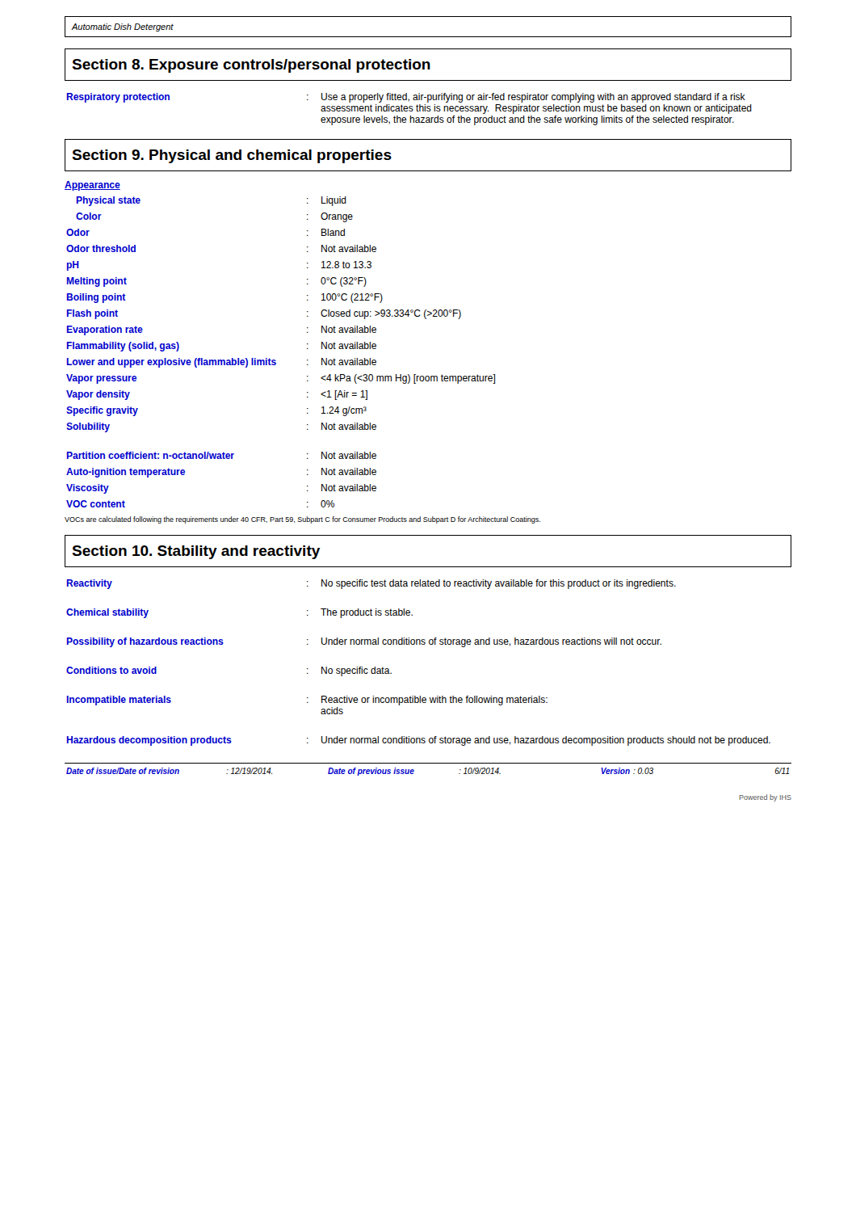Automatic Dish Detergent
Section 8. Exposure controls/personal protection
| Respiratory protection | : | Use a properly fitted, air-purifying or air-fed respirator complying with an approved standard if a risk assessment indicates this is necessary. Respirator selection must be based on known or anticipated exposure levels, the hazards of the product and the safe working limits of the selected respirator. |
Section 9. Physical and chemical properties
Appearance
| Physical state | : | Liquid |
| Color | : | Orange |
| Odor | : | Bland |
| Odor threshold | : | Not available |
| pH | : | 12.8 to 13.3 |
| Melting point | : | 0°C (32°F) |
| Boiling point | : | 100°C (212°F) |
| Flash point | : | Closed cup: >93.334°C (>200°F) |
| Evaporation rate | : | Not available |
| Flammability (solid, gas) | : | Not available |
| Lower and upper explosive (flammable) limits | : | Not available |
| Vapor pressure | : | <4 kPa (<30 mm Hg) [room temperature] |
| Vapor density | : | <1 [Air = 1] |
| Specific gravity | : | 1.24 g/cm³ |
| Solubility | : | Not available |
| Partition coefficient: n-octanol/water | : | Not available |
| Auto-ignition temperature | : | Not available |
| Viscosity | : | Not available |
| VOC content | : | 0% |
VOCs are calculated following the requirements under 40 CFR, Part 59, Subpart C for Consumer Products and Subpart D for Architectural Coatings.
Section 10. Stability and reactivity
| Reactivity | : | No specific test data related to reactivity available for this product or its ingredients. |
| Chemical stability | : | The product is stable. |
| Possibility of hazardous reactions | : | Under normal conditions of storage and use, hazardous reactions will not occur. |
| Conditions to avoid | : | No specific data. |
| Incompatible materials | : | Reactive or incompatible with the following materials: acids |
| Hazardous decomposition products | : | Under normal conditions of storage and use, hazardous decomposition products should not be produced. |
| Date of issue/Date of revision | : 12/19/2014. | Date of previous issue | : 10/9/2014. | Version | : 0.03 | 6/11 |
Powered by IHS